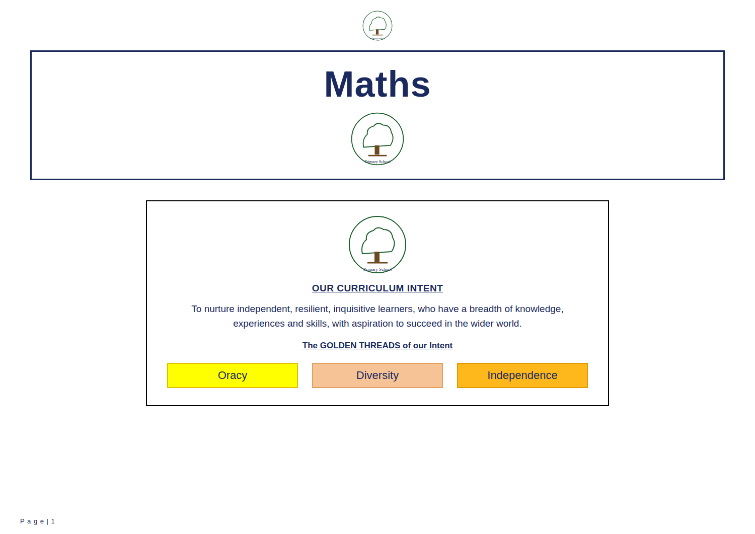Primary School
Maths
Primary School
Primary School
OUR CURRICULUM INTENT
To nurture independent, resilient, inquisitive learners, who have a breadth of knowledge, experiences and skills, with aspiration to succeed in the wider world.
The GOLDEN THREADS of our Intent
Oracy
Diversity
Independence
P a g e | 1